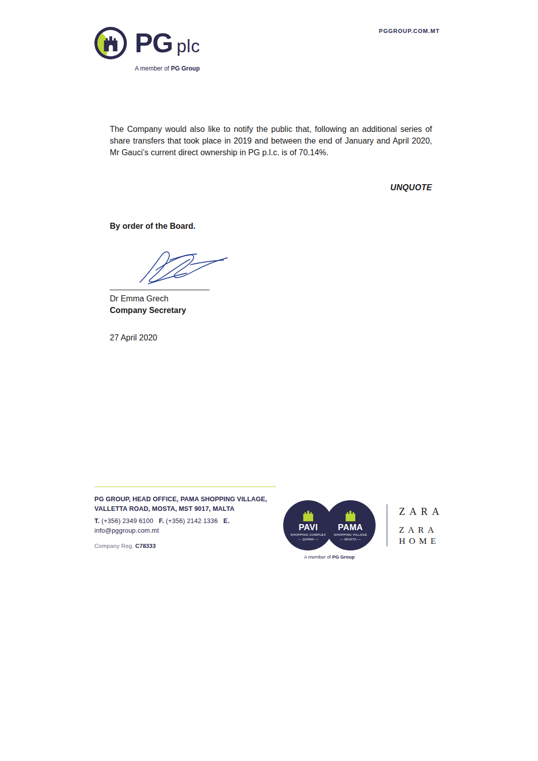PGGROUP.COM.MT
PGplc
A member of PG Group
The Company would also like to notify the public that, following an additional series of share transfers that took place in 2019 and between the end of January and April 2020, Mr Gauci’s current direct ownership in PG p.l.c. is of 70.14%.
UNQUOTE
By order of the Board.
Dr Emma Grech
Company Secretary
27 April 2020
PG GROUP, HEAD OFFICE, PAMA SHOPPING VILLAGE,
VALLETTA ROAD, MOSTA, MST 9017, MALTA
T. (+356) 2349 6100 F. (+356) 2142 1336 E. info@pggroup.com.mt
Company Reg. C78333
PAVI
SHOPPING COMPLEX
— QORMI —
PAMA
SHOPPING VILLAGE
— MOSTA —
A member of PG Group
ZARA
ZARA
HOME